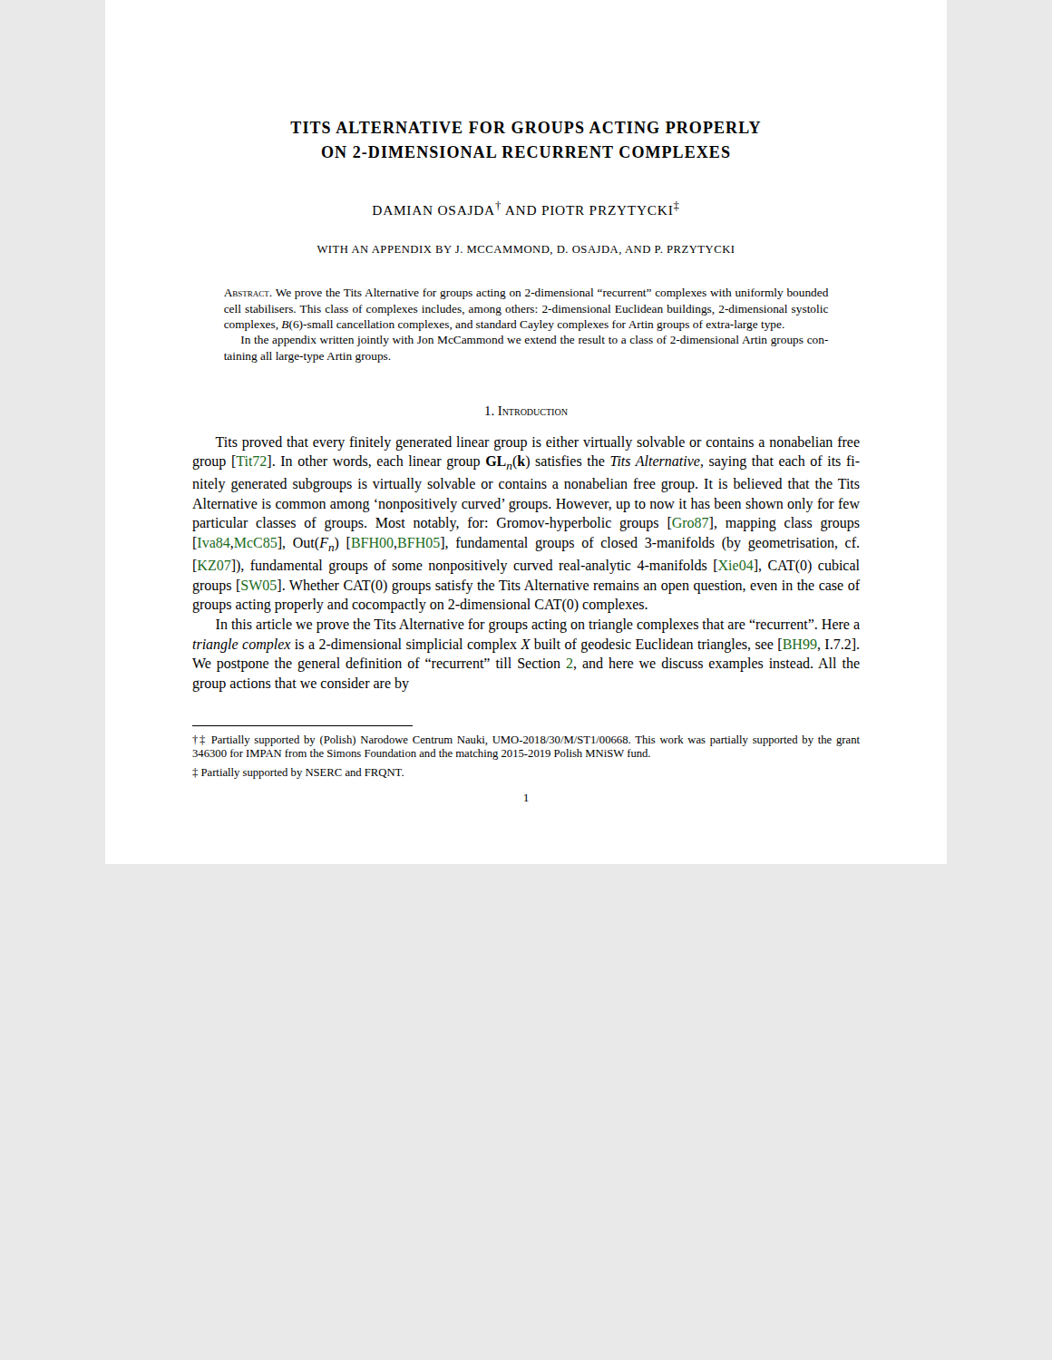Tits Alternative for Groups Acting Properly
on 2-Dimensional Recurrent Complexes
Damian Osajda† and Piotr Przytycki‡
with an appendix by J. McCammond, D. Osajda, and P. Przytycki
Abstract. We prove the Tits Alternative for groups acting on 2-dimensional “recurrent” complexes with uniformly bounded cell stabilisers. This class of complexes includes, among others: 2-dimensional Euclidean buildings, 2-dimensional systolic complexes, B(6)-small cancellation complexes, and standard Cayley complexes for Artin groups of extra-large type.
In the appendix written jointly with Jon McCammond we extend the result to a class of 2-dimensional Artin groups containing all large-type Artin groups.
1. Introduction
Tits proved that every finitely generated linear group is either virtually solvable or contains a nonabelian free group [Tit72]. In other words, each linear group GLn(k) satisfies the Tits Alternative, saying that each of its finitely generated subgroups is virtually solvable or contains a nonabelian free group. It is believed that the Tits Alternative is common among ‘nonpositively curved’ groups. However, up to now it has been shown only for few particular classes of groups. Most notably, for: Gromov-hyperbolic groups [Gro87], mapping class groups [Iva84,McC85], Out(Fn) [BFH00,BFH05], fundamental groups of closed 3-manifolds (by geometrisation, cf. [KZ07]), fundamental groups of some nonpositively curved real-analytic 4-manifolds [Xie04], CAT(0) cubical groups [SW05]. Whether CAT(0) groups satisfy the Tits Alternative remains an open question, even in the case of groups acting properly and cocompactly on 2-dimensional CAT(0) complexes.
In this article we prove the Tits Alternative for groups acting on triangle complexes that are “recurrent”. Here a triangle complex is a 2-dimensional simplicial complex X built of geodesic Euclidean triangles, see [BH99, I.7.2]. We postpone the general definition of “recurrent” till Section 2, and here we discuss examples instead. All the group actions that we consider are by
†‡ Partially supported by (Polish) Narodowe Centrum Nauki, UMO-2018/30/M/ST1/00668. This work was partially supported by the grant 346300 for IMPAN from the Simons Foundation and the matching 2015-2019 Polish MNiSW fund.
‡ Partially supported by NSERC and FRQNT.
1